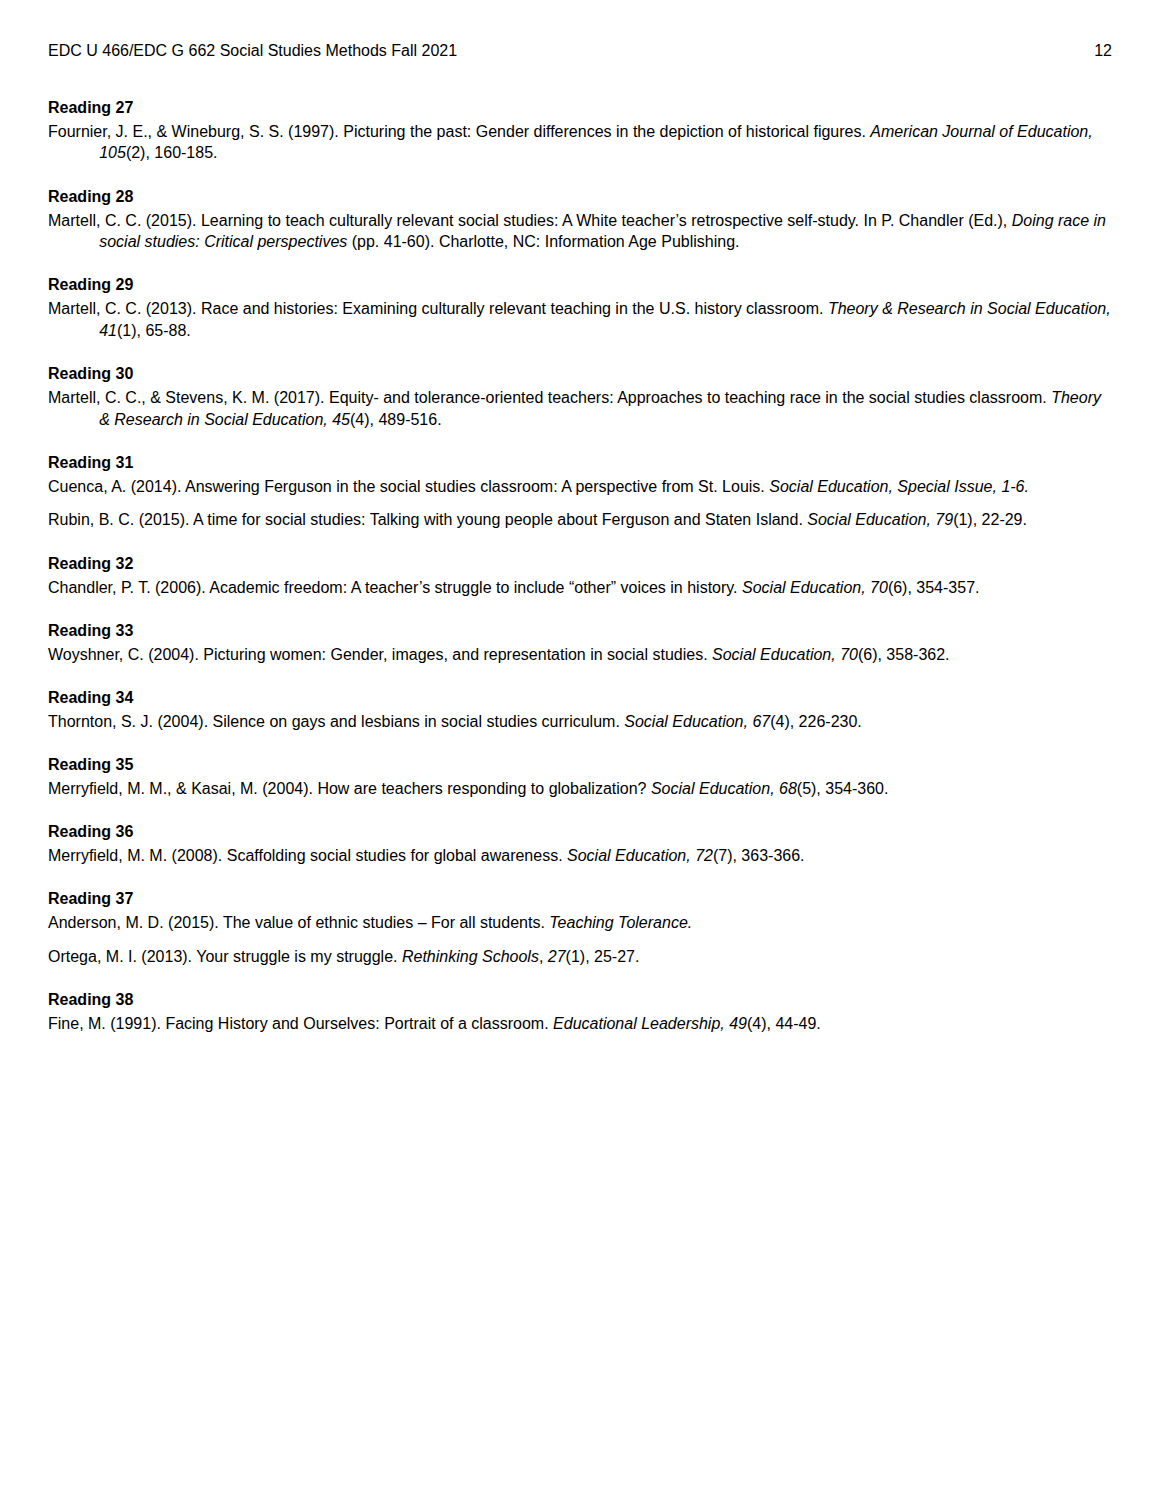EDC U 466/EDC G 662 Social Studies Methods Fall 2021 12
Reading 27
Fournier, J. E., & Wineburg, S. S. (1997). Picturing the past: Gender differences in the depiction of historical figures. American Journal of Education, 105(2), 160-185.
Reading 28
Martell, C. C. (2015). Learning to teach culturally relevant social studies: A White teacher’s retrospective self-study. In P. Chandler (Ed.), Doing race in social studies: Critical perspectives (pp. 41-60). Charlotte, NC: Information Age Publishing.
Reading 29
Martell, C. C. (2013). Race and histories: Examining culturally relevant teaching in the U.S. history classroom. Theory & Research in Social Education, 41(1), 65-88.
Reading 30
Martell, C. C., & Stevens, K. M. (2017). Equity- and tolerance-oriented teachers: Approaches to teaching race in the social studies classroom. Theory & Research in Social Education, 45(4), 489-516.
Reading 31
Cuenca, A. (2014). Answering Ferguson in the social studies classroom: A perspective from St. Louis. Social Education, Special Issue, 1-6.
Rubin, B. C. (2015). A time for social studies: Talking with young people about Ferguson and Staten Island. Social Education, 79(1), 22-29.
Reading 32
Chandler, P. T. (2006). Academic freedom: A teacher’s struggle to include “other” voices in history. Social Education, 70(6), 354-357.
Reading 33
Woyshner, C. (2004). Picturing women: Gender, images, and representation in social studies. Social Education, 70(6), 358-362.
Reading 34
Thornton, S. J. (2004). Silence on gays and lesbians in social studies curriculum. Social Education, 67(4), 226-230.
Reading 35
Merryfield, M. M., & Kasai, M. (2004). How are teachers responding to globalization? Social Education, 68(5), 354-360.
Reading 36
Merryfield, M. M. (2008). Scaffolding social studies for global awareness. Social Education, 72(7), 363-366.
Reading 37
Anderson, M. D. (2015). The value of ethnic studies – For all students. Teaching Tolerance.
Ortega, M. I. (2013). Your struggle is my struggle. Rethinking Schools, 27(1), 25-27.
Reading 38
Fine, M. (1991). Facing History and Ourselves: Portrait of a classroom. Educational Leadership, 49(4), 44-49.